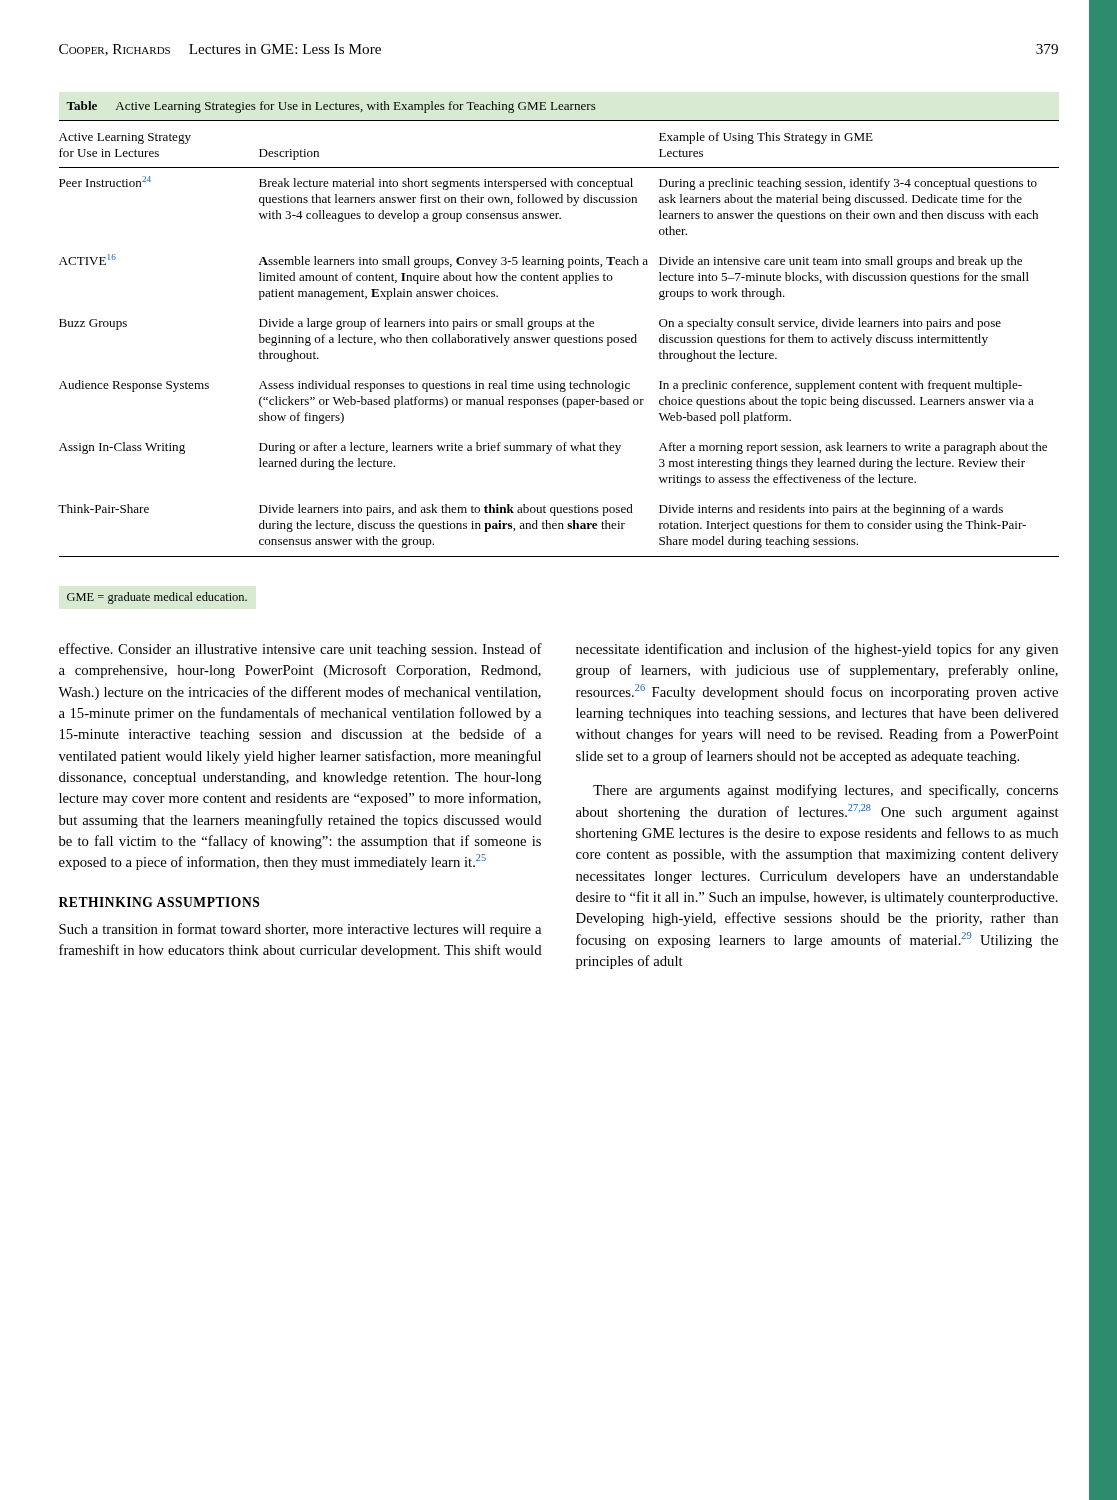Cooper, Richards Lectures in GME: Less Is More
379
Table Active Learning Strategies for Use in Lectures, with Examples for Teaching GME Learners
| Active Learning Strategy for Use in Lectures | Description | Example of Using This Strategy in GME Lectures |
| --- | --- | --- |
| Peer Instruction 24 | Break lecture material into short segments interspersed with conceptual questions that learners answer first on their own, followed by discussion with 3-4 colleagues to develop a group consensus answer. | During a preclinic teaching session, identify 3-4 conceptual questions to ask learners about the material being discussed. Dedicate time for the learners to answer the questions on their own and then discuss with each other. |
| ACTIVE 16 | A ssemble learners into small groups, C onvey 3-5 learning points, T each a limited amount of content, I nquire about how the content applies to patient management, E xplain answer choices. | Divide an intensive care unit team into small groups and break up the lecture into 5–7-minute blocks, with discussion questions for the small groups to work through. |
| Buzz Groups | Divide a large group of learners into pairs or small groups at the beginning of a lecture, who then collaboratively answer questions posed throughout. | On a specialty consult service, divide learners into pairs and pose discussion questions for them to actively discuss intermittently throughout the lecture. |
| Audience Response Systems | Assess individual responses to questions in real time using technologic (“clickers” or Web-based platforms) or manual responses (paper-based or show of fingers) | In a preclinic conference, supplement content with frequent multiple-choice questions about the topic being discussed. Learners answer via a Web-based poll platform. |
| Assign In-Class Writing | During or after a lecture, learners write a brief summary of what they learned during the lecture. | After a morning report session, ask learners to write a paragraph about the 3 most interesting things they learned during the lecture. Review their writings to assess the effectiveness of the lecture. |
| Think-Pair-Share | Divide learners into pairs, and ask them to think about questions posed during the lecture, discuss the questions in pairs , and then share their consensus answer with the group. | Divide interns and residents into pairs at the beginning of a wards rotation. Interject questions for them to consider using the Think-Pair-Share model during teaching sessions. |
GME = graduate medical education.
effective. Consider an illustrative intensive care unit teaching session. Instead of a comprehensive, hour-long PowerPoint (Microsoft Corporation, Redmond, Wash.) lecture on the intricacies of the different modes of mechanical ventilation, a 15-minute primer on the fundamentals of mechanical ventilation followed by a 15-minute interactive teaching session and discussion at the bedside of a ventilated patient would likely yield higher learner satisfaction, more meaningful dissonance, conceptual understanding, and knowledge retention. The hour-long lecture may cover more content and residents are “exposed” to more information, but assuming that the learners meaningfully retained the topics discussed would be to fall victim to the “fallacy of knowing”: the assumption that if someone is exposed to a piece of information, then they must immediately learn it.25
RETHINKING ASSUMPTIONS
Such a transition in format toward shorter, more interactive lectures will require a frameshift in how educators think about curricular development. This shift would necessitate identification and inclusion of the highest-yield topics for any given group of learners, with judicious use of supplementary, preferably online, resources.26 Faculty development should focus on incorporating proven active learning techniques into teaching sessions, and lectures that have been delivered without changes for years will need to be revised. Reading from a PowerPoint slide set to a group of learners should not be accepted as adequate teaching.
There are arguments against modifying lectures, and specifically, concerns about shortening the duration of lectures.27,28 One such argument against shortening GME lectures is the desire to expose residents and fellows to as much core content as possible, with the assumption that maximizing content delivery necessitates longer lectures. Curriculum developers have an understandable desire to “fit it all in.” Such an impulse, however, is ultimately counterproductive. Developing high-yield, effective sessions should be the priority, rather than focusing on exposing learners to large amounts of material.29 Utilizing the principles of adult